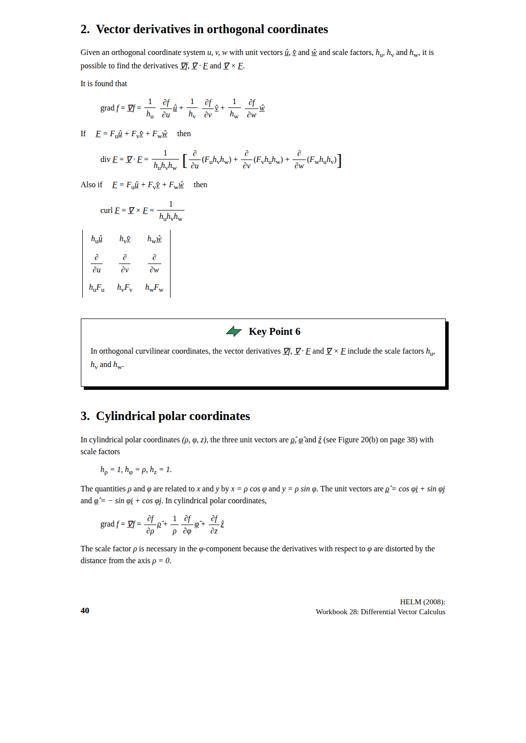2. Vector derivatives in orthogonal coordinates
Given an orthogonal coordinate system u, v, w with unit vectors û, v̂ and ŵ and scale factors, hu, hv and hw, it is possible to find the derivatives ∇f, ∇ · F and ∇ × F.
It is found that
grad f = ∇f = 1 hu ∂f∂u û + 1 hv ∂f∂v v̂ + 1 hw ∂f∂w ŵ
If F = Fuû + Fvv̂ + Fwŵ then
div F = ∇ · F = 1 huhvhw [∂∂u(Fuhvhw) + ∂∂v(Fvhuhw) + ∂∂w(Fwhuhv)]
Also if F = Fuû + Fvv̂ + Fwŵ then
curl F = ∇ × F = 1 huhvhw
| h u û | h v v̂ | h w ŵ |
| ∂ ∂u | ∂ ∂v | ∂ ∂w |
| h u F u | h v F v | h w F w |
Key Point 6
In orthogonal curvilinear coordinates, the vector derivatives ∇f, ∇ · F and ∇ × F include the scale factors hu, hv and hw.
3. Cylindrical polar coordinates
In cylindrical polar coordinates (ρ, φ, z), the three unit vectors are ρ̂, φ̂ and ẑ (see Figure 20(b) on page 38) with scale factors
hρ = 1, hφ = ρ, hz = 1.
The quantities ρ and φ are related to x and y by x = ρ cos φ and y = ρ sin φ. The unit vectors are ρ̂ = cos φi + sin φj and φ̂ = − sin φi + cos φj. In cylindrical polar coordinates,
grad f = ∇f = ∂f∂ρ ρ̂ + 1 ρ∂f∂φ φ̂ + ∂f∂z ẑ
The scale factor ρ is necessary in the φ-component because the derivatives with respect to φ are distorted by the distance from the axis ρ = 0.
40
HELM (2008):
Workbook 28: Differential Vector Calculus